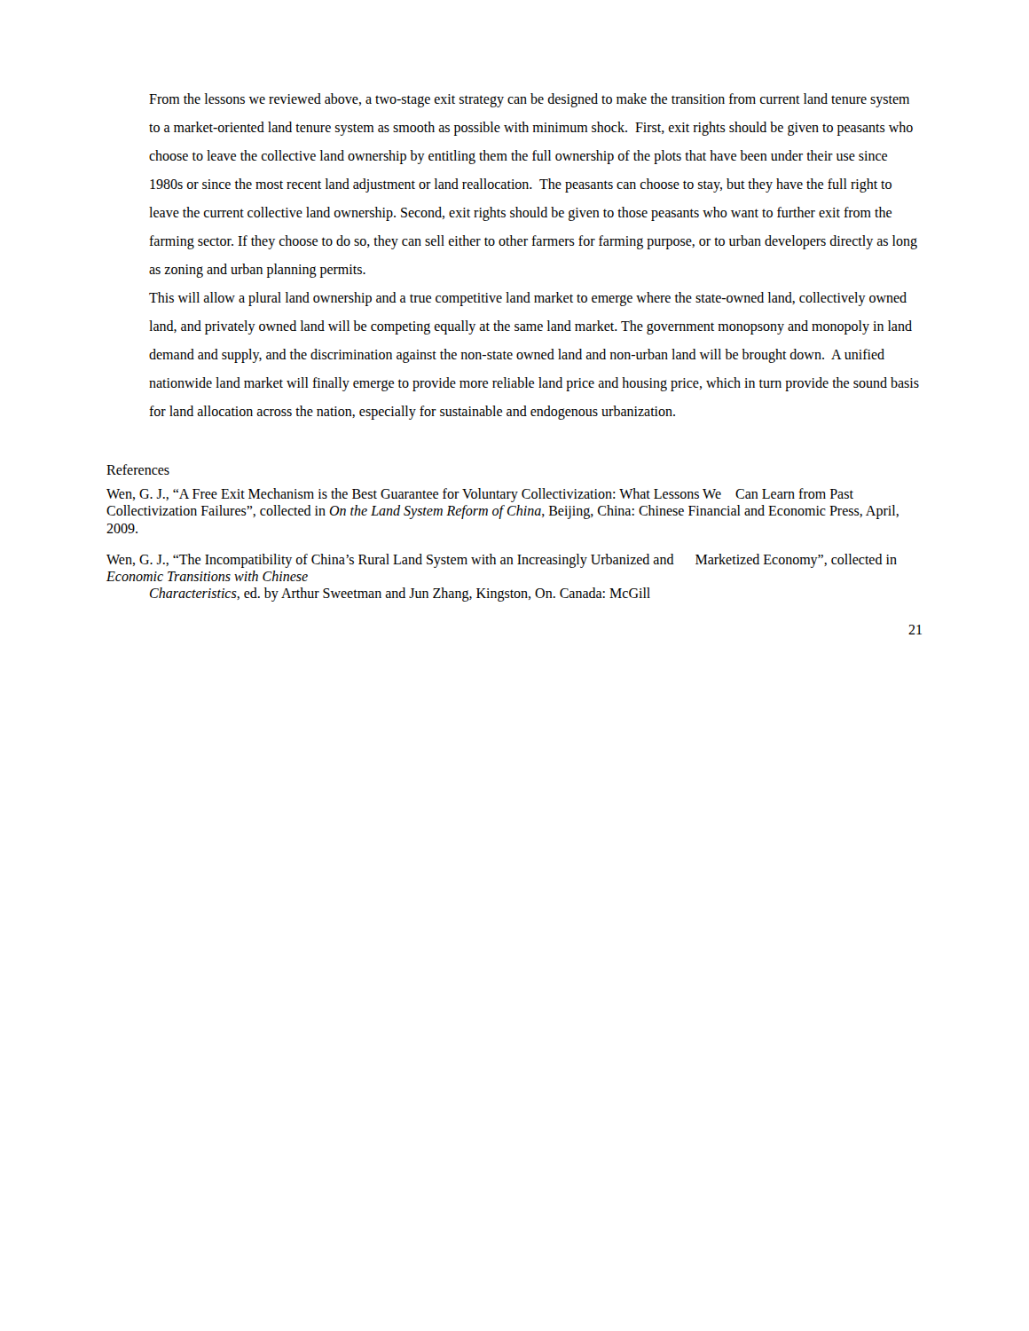From the lessons we reviewed above, a two-stage exit strategy can be designed to make the transition from current land tenure system to a market-oriented land tenure system as smooth as possible with minimum shock. First, exit rights should be given to peasants who choose to leave the collective land ownership by entitling them the full ownership of the plots that have been under their use since 1980s or since the most recent land adjustment or land reallocation. The peasants can choose to stay, but they have the full right to leave the current collective land ownership. Second, exit rights should be given to those peasants who want to further exit from the farming sector. If they choose to do so, they can sell either to other farmers for farming purpose, or to urban developers directly as long as zoning and urban planning permits.
This will allow a plural land ownership and a true competitive land market to emerge where the state-owned land, collectively owned land, and privately owned land will be competing equally at the same land market. The government monopsony and monopoly in land demand and supply, and the discrimination against the non-state owned land and non-urban land will be brought down. A unified nationwide land market will finally emerge to provide more reliable land price and housing price, which in turn provide the sound basis for land allocation across the nation, especially for sustainable and endogenous urbanization.
References
Wen, G. J., “A Free Exit Mechanism is the Best Guarantee for Voluntary Collectivization: What Lessons We Can Learn from Past Collectivization Failures”, collected in On the Land System Reform of China, Beijing, China: Chinese Financial and Economic Press, April, 2009.
Wen, G. J., “The Incompatibility of China’s Rural Land System with an Increasingly Urbanized and Marketized Economy”, collected in Economic Transitions with Chinese Characteristics, ed. by Arthur Sweetman and Jun Zhang, Kingston, On. Canada: McGill
21